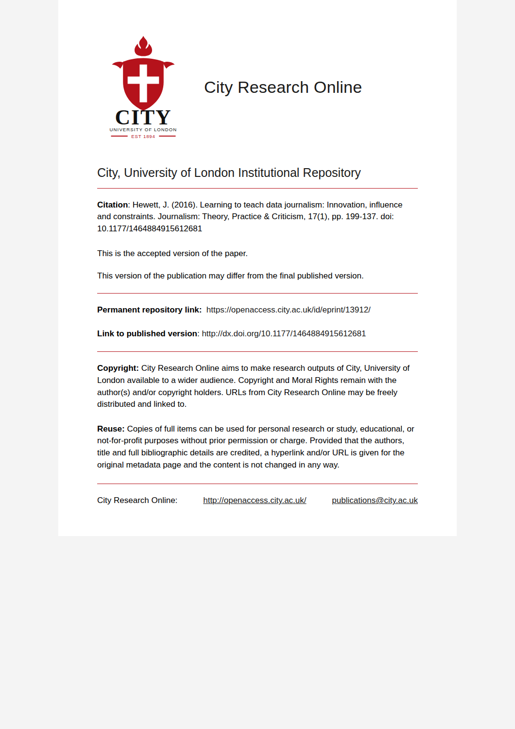CITY UNIVERSITY OF LONDON EST 1894
City Research Online
City, University of London Institutional Repository
Citation: Hewett, J. (2016). Learning to teach data journalism: Innovation, influence and constraints. Journalism: Theory, Practice & Criticism, 17(1), pp. 199-137. doi: 10.1177/1464884915612681
This is the accepted version of the paper.
This version of the publication may differ from the final published version.
Permanent repository link: https://openaccess.city.ac.uk/id/eprint/13912/
Link to published version: http://dx.doi.org/10.1177/1464884915612681
Copyright: City Research Online aims to make research outputs of City, University of London available to a wider audience. Copyright and Moral Rights remain with the author(s) and/or copyright holders. URLs from City Research Online may be freely distributed and linked to.
Reuse: Copies of full items can be used for personal research or study, educational, or not-for-profit purposes without prior permission or charge. Provided that the authors, title and full bibliographic details are credited, a hyperlink and/or URL is given for the original metadata page and the content is not changed in any way.
City Research Online:
http://openaccess.city.ac.uk/
publications@city.ac.uk